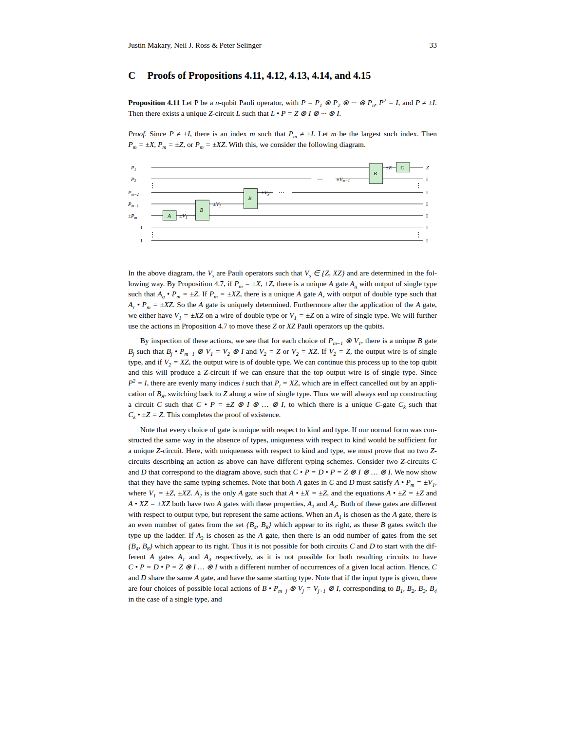Justin Makary, Neil J. Ross & Peter Selinger 33
C Proofs of Propositions 4.11, 4.12, 4.13, 4.14, and 4.15
Proposition 4.11 Let P be a n-qubit Pauli operator, with P = P1 ⊗ P2 ⊗ ··· ⊗ Pn, P2 = I, and P ≠ ±I. Then there exists a unique Z-circuit L such that L • P = Z ⊗ I ⊗ ··· ⊗ I.
Proof. Since P ≠ ±I, there is an index m such that Pm ≠ ±I. Let m be the largest such index. Then Pm = ±X, Pm = ±Z, or Pm = ±XZ. With this, we consider the following diagram.
P1 P2 Pm−2 Pm−1 ±Pm I I ⋮ ⋮ A ±V1 B ±V2 B ±V3 ··· ··· ±Vm−1 B ±Z C Z I I I I I I ⋮ ⋮
In the above diagram, the Vs are Pauli operators such that Vs ∈ {Z, XZ} and are determined in the following way. By Proposition 4.7, if Pm = ±X, ±Z, there is a unique A gate Ag with output of single type such that Ag • Pm = ±Z. If Pm = ±XZ, there is a unique A gate Ar with output of double type such that Ar • Pm = ±XZ. So the A gate is uniquely determined. Furthermore after the application of the A gate, we either have V1 = ±XZ on a wire of double type or V1 = ±Z on a wire of single type. We will further use the actions in Proposition 4.7 to move these Z or XZ Pauli operators up the qubits.
By inspection of these actions, we see that for each choice of Pm−1 ⊗ V1, there is a unique B gate Bj such that Bj • Pm−1 ⊗ V1 = V2 ⊗ I and V2 = Z or V2 = XZ. If V2 = Z, the output wire is of single type, and if V2 = XZ, the output wire is of double type. We can continue this process up to the top qubit and this will produce a Z-circuit if we can ensure that the top output wire is of single type. Since P2 = I, there are evenly many indices i such that Pi = XZ, which are in effect cancelled out by an application of B8, switching back to Z along a wire of single type. Thus we will always end up constructing a circuit C such that C • P = ±Z ⊗ I ⊗ … ⊗ I, to which there is a unique C-gate Ck such that Ck • ±Z = Z. This completes the proof of existence.
Note that every choice of gate is unique with respect to kind and type. If our normal form was constructed the same way in the absence of types, uniqueness with respect to kind would be sufficient for a unique Z-circuit. Here, with uniqueness with respect to kind and type, we must prove that no two Z-circuits describing an action as above can have different typing schemes. Consider two Z-circuits C and D that correspond to the diagram above, such that C • P = D • P = Z ⊗ I ⊗ … ⊗ I. We now show that they have the same typing schemes. Note that both A gates in C and D must satisfy A • Pm = ±V1, where V1 = ±Z, ±XZ. A2 is the only A gate such that A • ±X = ±Z, and the equations A • ±Z = ±Z and A • XZ = ±XZ both have two A gates with these properties, A1 and A3. Both of these gates are different with respect to output type, but represent the same actions. When an A1 is chosen as the A gate, there is an even number of gates from the set {B4, B8} which appear to its right, as these B gates switch the type up the ladder. If A3 is chosen as the A gate, then there is an odd number of gates from the set {B4, B8} which appear to its right. Thus it is not possible for both circuits C and D to start with the different A gates A1 and A3 respectively, as it is not possible for both resulting circuits to have C • P = D • P = Z ⊗ I … ⊗ I with a different number of occurrences of a given local action. Hence, C and D share the same A gate, and have the same starting type. Note that if the input type is given, there are four choices of possible local actions of B • Pm−j ⊗ Vj = Vj+1 ⊗ I, corresponding to B1, B2, B3, B4 in the case of a single type, and